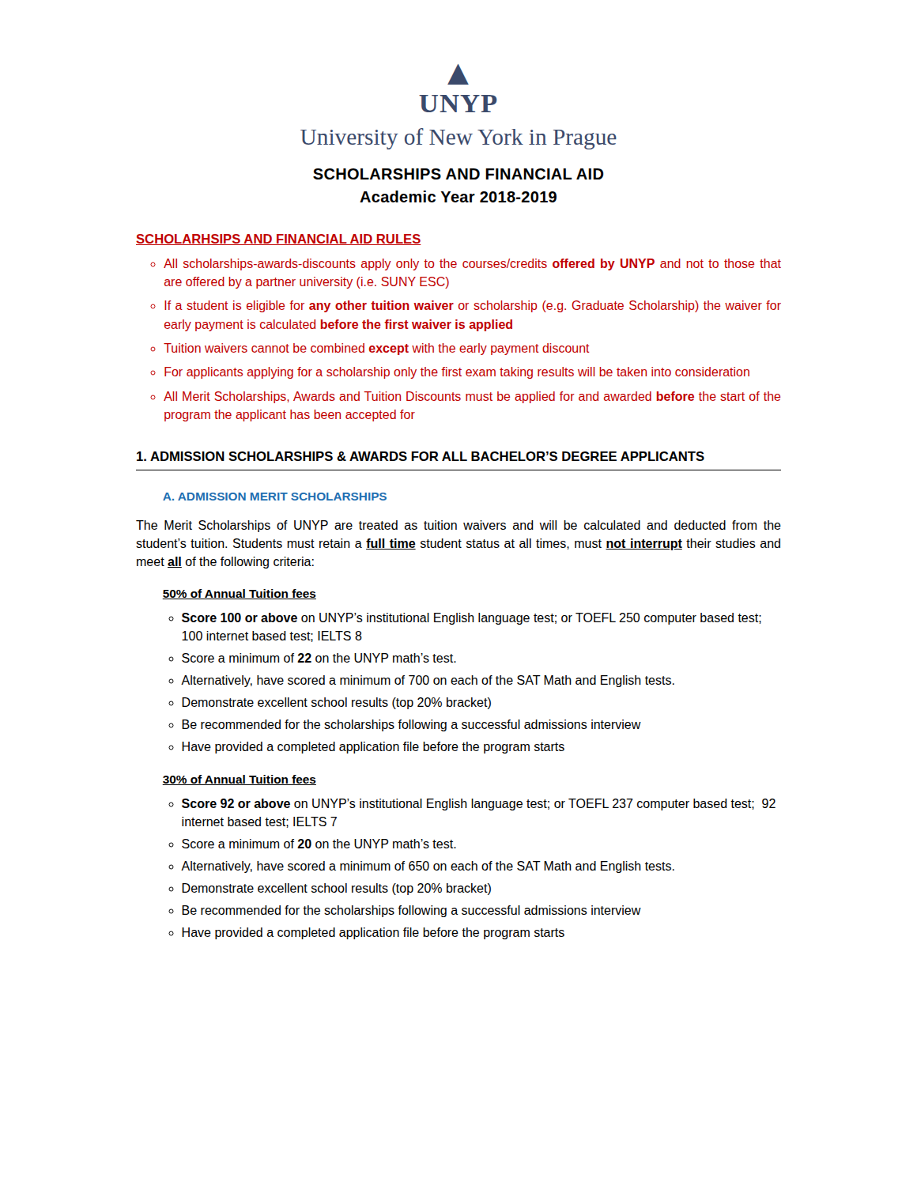▲ UNYP
University of New York in Prague
SCHOLARSHIPS AND FINANCIAL AID Academic Year 2018-2019
SCHOLARHSIPS AND FINANCIAL AID RULES
All scholarships-awards-discounts apply only to the courses/credits offered by UNYP and not to those that are offered by a partner university (i.e. SUNY ESC)
If a student is eligible for any other tuition waiver or scholarship (e.g. Graduate Scholarship) the waiver for early payment is calculated before the first waiver is applied
Tuition waivers cannot be combined except with the early payment discount
For applicants applying for a scholarship only the first exam taking results will be taken into consideration
All Merit Scholarships, Awards and Tuition Discounts must be applied for and awarded before the start of the program the applicant has been accepted for
1. ADMISSION SCHOLARSHIPS & AWARDS FOR ALL BACHELOR’S DEGREE APPLICANTS
A. ADMISSION MERIT SCHOLARSHIPS
The Merit Scholarships of UNYP are treated as tuition waivers and will be calculated and deducted from the student’s tuition. Students must retain a full time student status at all times, must not interrupt their studies and meet all of the following criteria:
50% of Annual Tuition fees
Score 100 or above on UNYP’s institutional English language test; or TOEFL 250 computer based test; 100 internet based test; IELTS 8
Score a minimum of 22 on the UNYP math’s test.
Alternatively, have scored a minimum of 700 on each of the SAT Math and English tests.
Demonstrate excellent school results (top 20% bracket)
Be recommended for the scholarships following a successful admissions interview
Have provided a completed application file before the program starts
30% of Annual Tuition fees
Score 92 or above on UNYP’s institutional English language test; or TOEFL 237 computer based test; 92 internet based test; IELTS 7
Score a minimum of 20 on the UNYP math’s test.
Alternatively, have scored a minimum of 650 on each of the SAT Math and English tests.
Demonstrate excellent school results (top 20% bracket)
Be recommended for the scholarships following a successful admissions interview
Have provided a completed application file before the program starts